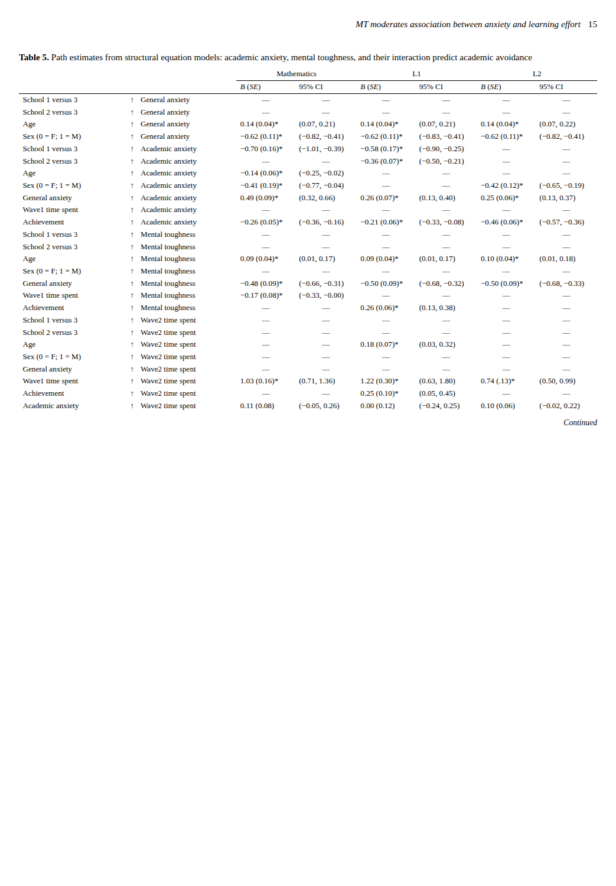MT moderates association between anxiety and learning effort 15
Table 5. Path estimates from structural equation models: academic anxiety, mental toughness, and their interaction predict academic avoidance
| | | | Mathematics | L1 | L2 |
| --- | --- | --- | --- | --- | --- |
| | | | B ( SE ) | 95% CI | B ( SE ) | 95% CI | B ( SE ) | 95% CI |
| School 1 versus 3 | ↑ | General anxiety | — | — | — | — | — | — |
| School 2 versus 3 | ↑ | General anxiety | — | — | — | — | — | — |
| Age | ↑ | General anxiety | 0.14 (0.04)* | (0.07, 0.21) | 0.14 (0.04)* | (0.07, 0.21) | 0.14 (0.04)* | (0.07, 0.22) |
| Sex (0 = F; 1 = M) | ↑ | General anxiety | −0.62 (0.11)* | (−0.82, −0.41) | −0.62 (0.11)* | (−0.83, −0.41) | −0.62 (0.11)* | (−0.82, −0.41) |
| School 1 versus 3 | ↑ | Academic anxiety | −0.70 (0.16)* | (−1.01, −0.39) | −0.58 (0.17)* | (−0.90, −0.25) | — | — |
| School 2 versus 3 | ↑ | Academic anxiety | — | — | −0.36 (0.07)* | (−0.50, −0.21) | — | — |
| Age | ↑ | Academic anxiety | −0.14 (0.06)* | (−0.25, −0.02) | — | — | — | — |
| Sex (0 = F; 1 = M) | ↑ | Academic anxiety | −0.41 (0.19)* | (−0.77, −0.04) | — | — | −0.42 (0.12)* | (−0.65, −0.19) |
| General anxiety | ↑ | Academic anxiety | 0.49 (0.09)* | (0.32, 0.66) | 0.26 (0.07)* | (0.13, 0.40) | 0.25 (0.06)* | (0.13, 0.37) |
| Wave1 time spent | ↑ | Academic anxiety | — | — | — | — | — | — |
| Achievement | ↑ | Academic anxiety | −0.26 (0.05)* | (−0.36, −0.16) | −0.21 (0.06)* | (−0.33, −0.08) | −0.46 (0.06)* | (−0.57, −0.36) |
| School 1 versus 3 | ↑ | Mental toughness | — | — | — | — | — | — |
| School 2 versus 3 | ↑ | Mental toughness | — | — | — | — | — | — |
| Age | ↑ | Mental toughness | 0.09 (0.04)* | (0.01, 0.17) | 0.09 (0.04)* | (0.01, 0.17) | 0.10 (0.04)* | (0.01, 0.18) |
| Sex (0 = F; 1 = M) | ↑ | Mental toughness | — | — | — | — | — | — |
| General anxiety | ↑ | Mental toughness | −0.48 (0.09)* | (−0.66, −0.31) | −0.50 (0.09)* | (−0.68, −0.32) | −0.50 (0.09)* | (−0.68, −0.33) |
| Wave1 time spent | ↑ | Mental toughness | −0.17 (0.08)* | (−0.33, −0.00) | — | — | — | — |
| Achievement | ↑ | Mental toughness | — | — | 0.26 (0.06)* | (0.13, 0.38) | — | — |
| School 1 versus 3 | ↑ | Wave2 time spent | — | — | — | — | — | — |
| School 2 versus 3 | ↑ | Wave2 time spent | — | — | — | — | — | — |
| Age | ↑ | Wave2 time spent | — | — | 0.18 (0.07)* | (0.03, 0.32) | — | — |
| Sex (0 = F; 1 = M) | ↑ | Wave2 time spent | — | — | — | — | — | — |
| General anxiety | ↑ | Wave2 time spent | — | — | — | — | — | — |
| Wave1 time spent | ↑ | Wave2 time spent | 1.03 (0.16)* | (0.71, 1.36) | 1.22 (0.30)* | (0.63, 1.80) | 0.74 (.13)* | (0.50, 0.99) |
| Achievement | ↑ | Wave2 time spent | — | — | 0.25 (0.10)* | (0.05, 0.45) | — | — |
| Academic anxiety | ↑ | Wave2 time spent | 0.11 (0.08) | (−0.05, 0.26) | 0.00 (0.12) | (−0.24, 0.25) | 0.10 (0.06) | (−0.02, 0.22) |
Continued